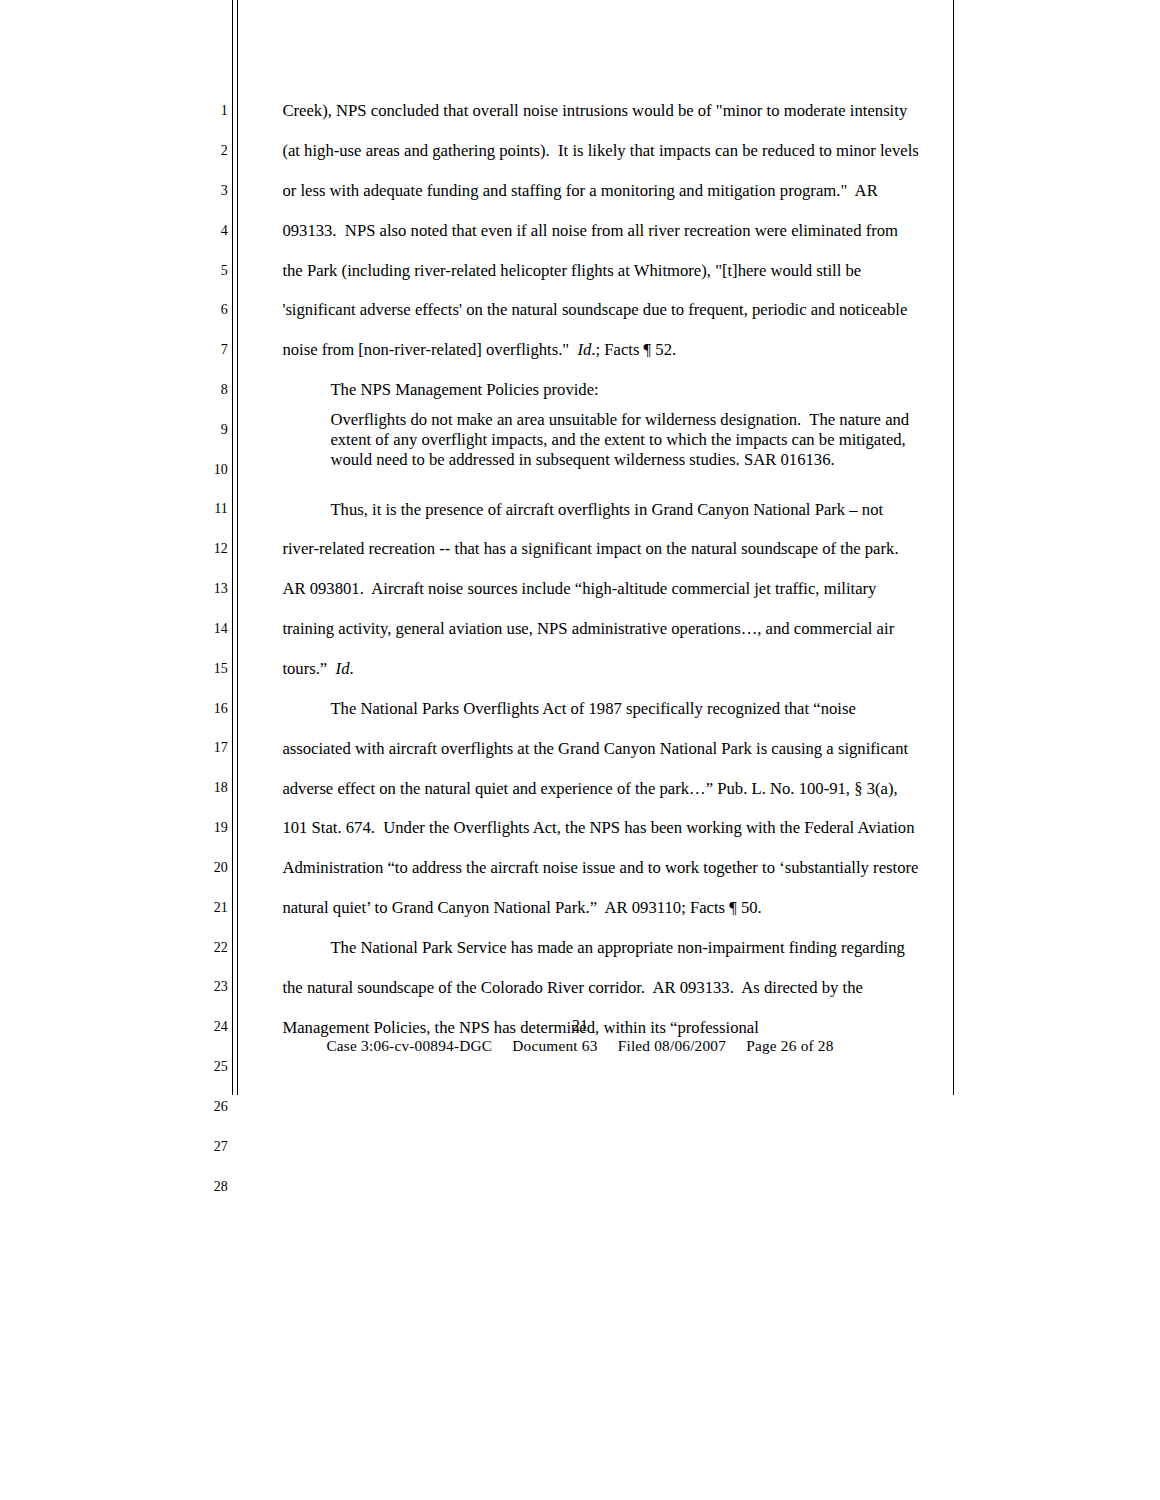1
2
3
4
5
6
7
8
9
10
11
12
13
14
15
16
17
18
19
20
21
22
23
24
25
26
27
28
Creek), NPS concluded that overall noise intrusions would be of "minor to moderate intensity (at high-use areas and gathering points). It is likely that impacts can be reduced to minor levels or less with adequate funding and staffing for a monitoring and mitigation program." AR 093133. NPS also noted that even if all noise from all river recreation were eliminated from the Park (including river-related helicopter flights at Whitmore), "[t]here would still be 'significant adverse effects' on the natural soundscape due to frequent, periodic and noticeable noise from [non-river-related] overflights." Id.; Facts ¶ 52.
The NPS Management Policies provide:
Overflights do not make an area unsuitable for wilderness designation. The nature and extent of any overflight impacts, and the extent to which the impacts can be mitigated, would need to be addressed in subsequent wilderness studies. SAR 016136.
Thus, it is the presence of aircraft overflights in Grand Canyon National Park – not river-related recreation -- that has a significant impact on the natural soundscape of the park. AR 093801. Aircraft noise sources include “high-altitude commercial jet traffic, military training activity, general aviation use, NPS administrative operations…, and commercial air tours.” Id.
The National Parks Overflights Act of 1987 specifically recognized that “noise associated with aircraft overflights at the Grand Canyon National Park is causing a significant adverse effect on the natural quiet and experience of the park…” Pub. L. No. 100-91, § 3(a), 101 Stat. 674. Under the Overflights Act, the NPS has been working with the Federal Aviation Administration “to address the aircraft noise issue and to work together to ‘substantially restore natural quiet’ to Grand Canyon National Park.” AR 093110; Facts ¶ 50.
The National Park Service has made an appropriate non-impairment finding regarding the natural soundscape of the Colorado River corridor. AR 093133. As directed by the Management Policies, the NPS has determined, within its “professional
21
Case 3:06-cv-00894-DGC Document 63 Filed 08/06/2007 Page 26 of 28